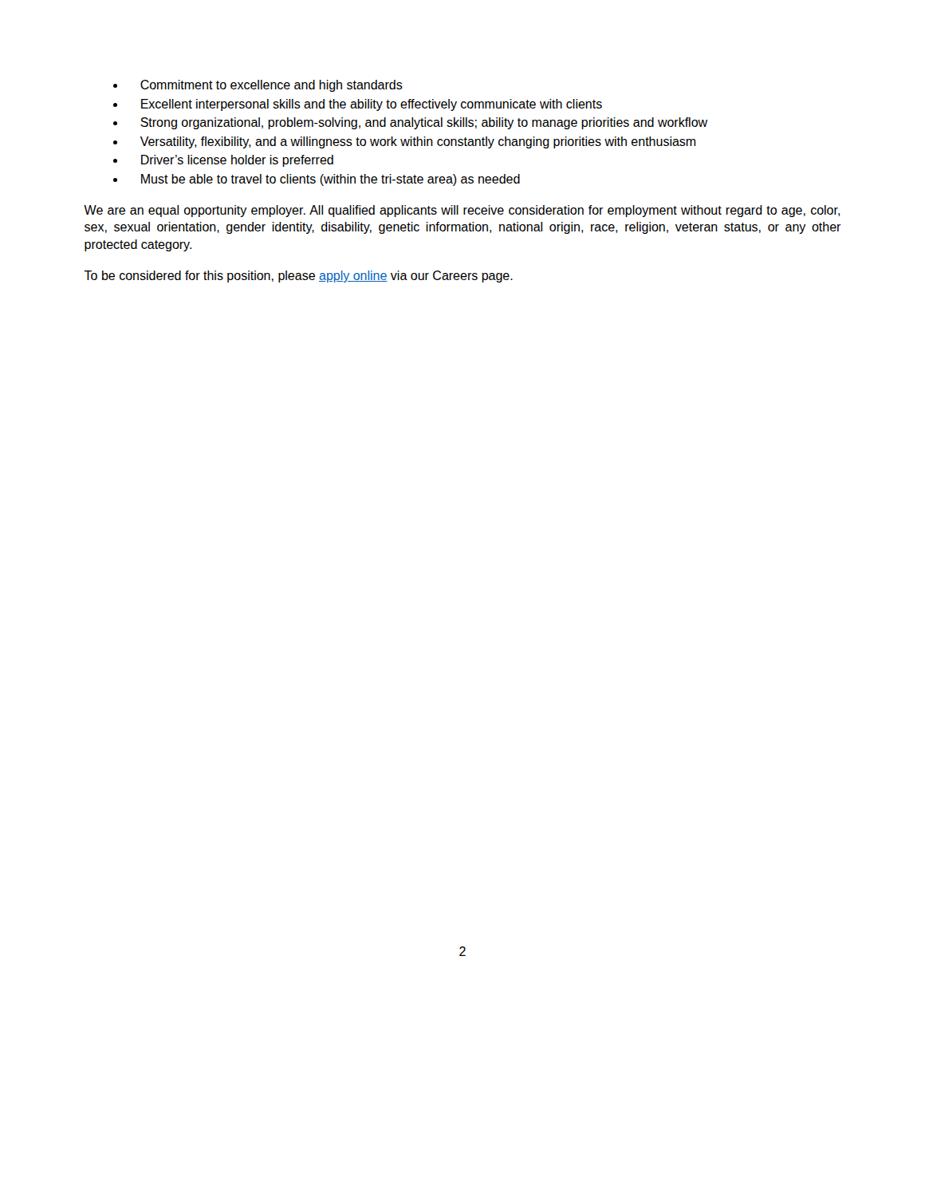Commitment to excellence and high standards
Excellent interpersonal skills and the ability to effectively communicate with clients
Strong organizational, problem-solving, and analytical skills; ability to manage priorities and workflow
Versatility, flexibility, and a willingness to work within constantly changing priorities with enthusiasm
Driver’s license holder is preferred
Must be able to travel to clients (within the tri-state area) as needed
We are an equal opportunity employer. All qualified applicants will receive consideration for employment without regard to age, color, sex, sexual orientation, gender identity, disability, genetic information, national origin, race, religion, veteran status, or any other protected category.
To be considered for this position, please apply online via our Careers page.
2